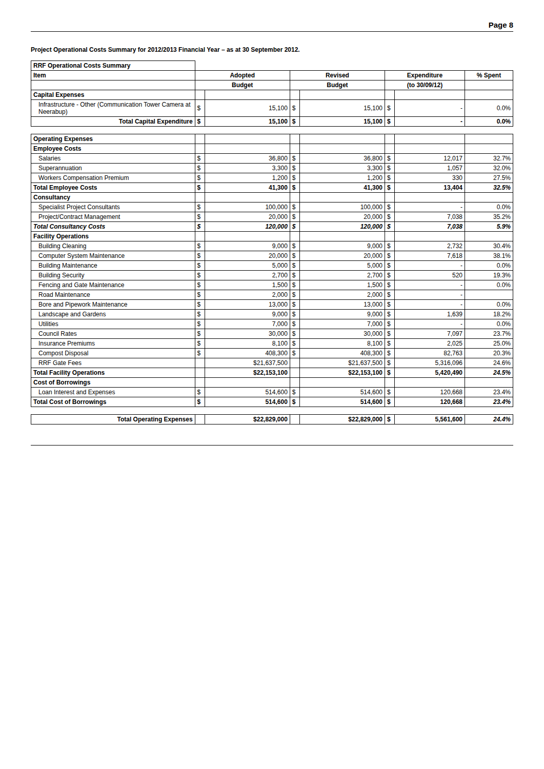Page 8
Project Operational Costs Summary for 2012/2013 Financial Year – as at 30 September 2012.
| RRF Operational Costs Summary | | | | | | | |
| Item | Adopted | Revised | Expenditure | % Spent |
| | Budget | Budget | (to 30/09/12) | |
| Capital Expenses | | | | | | | |
| Infrastructure - Other (Communication Tower Camera at Neerabup) | $ | 15,100 | $ | 15,100 | $ | - | 0.0% |
| Total Capital Expenditure | $ | 15,100 | $ | 15,100 | $ | - | 0.0% |
| Operating Expenses | | | | | | | |
| Employee Costs | | | | | | | |
| Salaries | $ | 36,800 | $ | 36,800 | $ | 12,017 | 32.7% |
| Superannuation | $ | 3,300 | $ | 3,300 | $ | 1,057 | 32.0% |
| Workers Compensation Premium | $ | 1,200 | $ | 1,200 | $ | 330 | 27.5% |
| Total Employee Costs | $ | 41,300 | $ | 41,300 | $ | 13,404 | 32.5% |
| Consultancy | | | | | | | |
| Specialist Project Consultants | $ | 100,000 | $ | 100,000 | $ | - | 0.0% |
| Project/Contract Management | $ | 20,000 | $ | 20,000 | $ | 7,038 | 35.2% |
| Total Consultancy Costs | $ | 120,000 | $ | 120,000 | $ | 7,038 | 5.9% |
| Facility Operations | | | | | | | |
| Building Cleaning | $ | 9,000 | $ | 9,000 | $ | 2,732 | 30.4% |
| Computer System Maintenance | $ | 20,000 | $ | 20,000 | $ | 7,618 | 38.1% |
| Building Maintenance | $ | 5,000 | $ | 5,000 | $ | - | 0.0% |
| Building Security | $ | 2,700 | $ | 2,700 | $ | 520 | 19.3% |
| Fencing and Gate Maintenance | $ | 1,500 | $ | 1,500 | $ | - | 0.0% |
| Road Maintenance | $ | 2,000 | $ | 2,000 | $ | - | |
| Bore and Pipework Maintenance | $ | 13,000 | $ | 13,000 | $ | - | 0.0% |
| Landscape and Gardens | $ | 9,000 | $ | 9,000 | $ | 1,639 | 18.2% |
| Utilities | $ | 7,000 | $ | 7,000 | $ | - | 0.0% |
| Council Rates | $ | 30,000 | $ | 30,000 | $ | 7,097 | 23.7% |
| Insurance Premiums | $ | 8,100 | $ | 8,100 | $ | 2,025 | 25.0% |
| Compost Disposal | $ | 408,300 | $ | 408,300 | $ | 82,763 | 20.3% |
| RRF Gate Fees | | $21,637,500 | | $21,637,500 | $ | 5,316,096 | 24.6% |
| Total Facility Operations | | $22,153,100 | | $22,153,100 | $ | 5,420,490 | 24.5% |
| Cost of Borrowings | | | | | | | |
| Loan Interest and Expenses | $ | 514,600 | $ | 514,600 | $ | 120,668 | 23.4% |
| Total Cost of Borrowings | $ | 514,600 | $ | 514,600 | $ | 120,668 | 23.4% |
| Total Operating Expenses | | $22,829,000 | | $22,829,000 | $ | 5,561,600 | 24.4% |